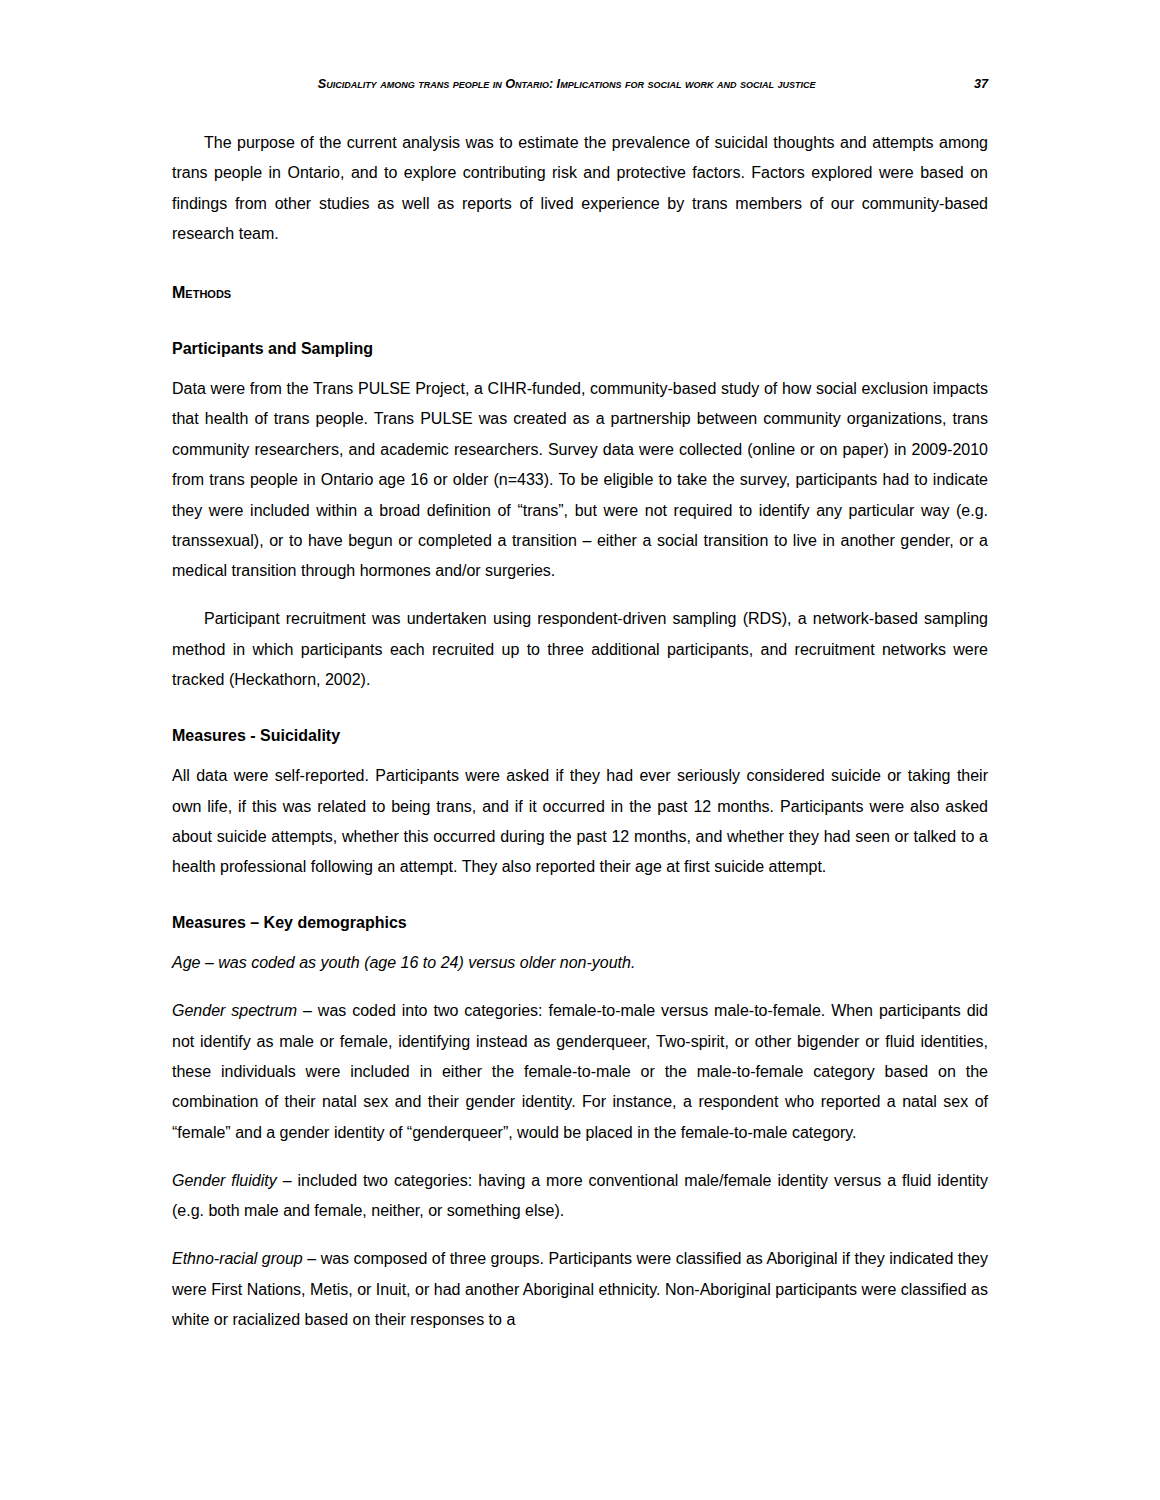Suicidality among trans people in Ontario: Implications for social work and social justice 37
The purpose of the current analysis was to estimate the prevalence of suicidal thoughts and attempts among trans people in Ontario, and to explore contributing risk and protective factors. Factors explored were based on findings from other studies as well as reports of lived experience by trans members of our community-based research team.
Methods
Participants and Sampling
Data were from the Trans PULSE Project, a CIHR-funded, community-based study of how social exclusion impacts that health of trans people. Trans PULSE was created as a partnership between community organizations, trans community researchers, and academic researchers. Survey data were collected (online or on paper) in 2009-2010 from trans people in Ontario age 16 or older (n=433). To be eligible to take the survey, participants had to indicate they were included within a broad definition of “trans”, but were not required to identify any particular way (e.g. transsexual), or to have begun or completed a transition – either a social transition to live in another gender, or a medical transition through hormones and/or surgeries.
Participant recruitment was undertaken using respondent-driven sampling (RDS), a network-based sampling method in which participants each recruited up to three additional participants, and recruitment networks were tracked (Heckathorn, 2002).
Measures - Suicidality
All data were self-reported. Participants were asked if they had ever seriously considered suicide or taking their own life, if this was related to being trans, and if it occurred in the past 12 months. Participants were also asked about suicide attempts, whether this occurred during the past 12 months, and whether they had seen or talked to a health professional following an attempt. They also reported their age at first suicide attempt.
Measures – Key demographics
Age – was coded as youth (age 16 to 24) versus older non-youth.
Gender spectrum – was coded into two categories: female-to-male versus male-to-female. When participants did not identify as male or female, identifying instead as genderqueer, Two-spirit, or other bigender or fluid identities, these individuals were included in either the female-to-male or the male-to-female category based on the combination of their natal sex and their gender identity. For instance, a respondent who reported a natal sex of “female” and a gender identity of “genderqueer”, would be placed in the female-to-male category.
Gender fluidity – included two categories: having a more conventional male/female identity versus a fluid identity (e.g. both male and female, neither, or something else).
Ethno-racial group – was composed of three groups. Participants were classified as Aboriginal if they indicated they were First Nations, Metis, or Inuit, or had another Aboriginal ethnicity. Non-Aboriginal participants were classified as white or racialized based on their responses to a